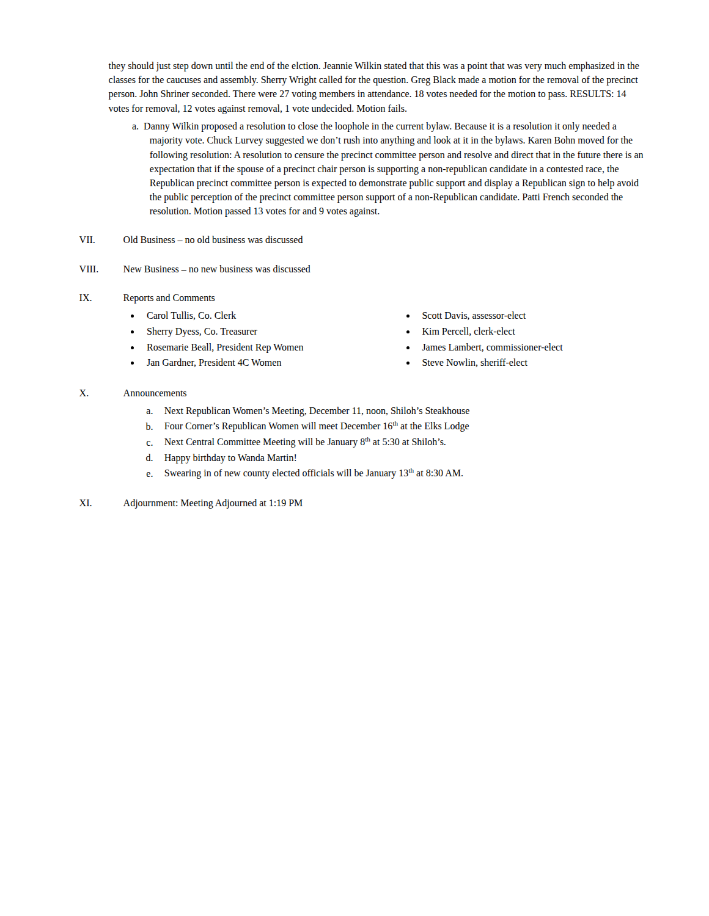they should just step down until the end of the elction. Jeannie Wilkin stated that this was a point that was very much emphasized in the classes for the caucuses and assembly. Sherry Wright called for the question. Greg Black made a motion for the removal of the precinct person. John Shriner seconded. There were 27 voting members in attendance. 18 votes needed for the motion to pass. RESULTS: 14 votes for removal, 12 votes against removal, 1 vote undecided. Motion fails.
a. Danny Wilkin proposed a resolution to close the loophole in the current bylaw. Because it is a resolution it only needed a majority vote. Chuck Lurvey suggested we don’t rush into anything and look at it in the bylaws. Karen Bohn moved for the following resolution: A resolution to censure the precinct committee person and resolve and direct that in the future there is an expectation that if the spouse of a precinct chair person is supporting a non-republican candidate in a contested race, the Republican precinct committee person is expected to demonstrate public support and display a Republican sign to help avoid the public perception of the precinct committee person support of a non-Republican candidate. Patti French seconded the resolution. Motion passed 13 votes for and 9 votes against.
VII.
Old Business – no old business was discussed
VIII.
New Business – no new business was discussed
IX.
Reports and Comments
Carol Tullis, Co. Clerk
Sherry Dyess, Co. Treasurer
Rosemarie Beall, President Rep Women
Jan Gardner, President 4C Women
Scott Davis, assessor-elect
Kim Percell, clerk-elect
James Lambert, commissioner-elect
Steve Nowlin, sheriff-elect
X.
Announcements
Next Republican Women’s Meeting, December 11, noon, Shiloh’s Steakhouse
Four Corner’s Republican Women will meet December 16th at the Elks Lodge
Next Central Committee Meeting will be January 8th at 5:30 at Shiloh’s.
Happy birthday to Wanda Martin!
Swearing in of new county elected officials will be January 13th at 8:30 AM.
XI.
Adjournment: Meeting Adjourned at 1:19 PM